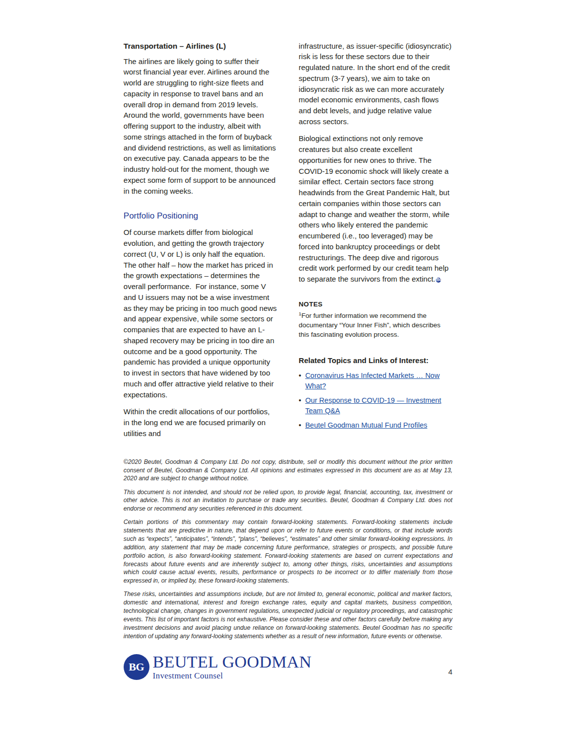Transportation – Airlines (L)
The airlines are likely going to suffer their worst financial year ever. Airlines around the world are struggling to right-size fleets and capacity in response to travel bans and an overall drop in demand from 2019 levels. Around the world, governments have been offering support to the industry, albeit with some strings attached in the form of buyback and dividend restrictions, as well as limitations on executive pay. Canada appears to be the industry hold-out for the moment, though we expect some form of support to be announced in the coming weeks.
Portfolio Positioning
Of course markets differ from biological evolution, and getting the growth trajectory correct (U, V or L) is only half the equation. The other half – how the market has priced in the growth expectations – determines the overall performance. For instance, some V and U issuers may not be a wise investment as they may be pricing in too much good news and appear expensive, while some sectors or companies that are expected to have an L-shaped recovery may be pricing in too dire an outcome and be a good opportunity. The pandemic has provided a unique opportunity to invest in sectors that have widened by too much and offer attractive yield relative to their expectations.
Within the credit allocations of our portfolios, in the long end we are focused primarily on utilities and
infrastructure, as issuer-specific (idiosyncratic) risk is less for these sectors due to their regulated nature. In the short end of the credit spectrum (3-7 years), we aim to take on idiosyncratic risk as we can more accurately model economic environments, cash flows and debt levels, and judge relative value across sectors.
Biological extinctions not only remove creatures but also create excellent opportunities for new ones to thrive. The COVID-19 economic shock will likely create a similar effect. Certain sectors face strong headwinds from the Great Pandemic Halt, but certain companies within those sectors can adapt to change and weather the storm, while others who likely entered the pandemic encumbered (i.e., too leveraged) may be forced into bankruptcy proceedings or debt restructurings. The deep dive and rigorous credit work performed by our credit team help to separate the survivors from the extinct.BG
NOTES
1For further information we recommend the documentary “Your Inner Fish”, which describes this fascinating evolution process.
Related Topics and Links of Interest:
•Coronavirus Has Infected Markets … Now What?
•Our Response to COVID-19 — Investment Team Q&A
•Beutel Goodman Mutual Fund Profiles
©2020 Beutel, Goodman & Company Ltd. Do not copy, distribute, sell or modify this document without the prior written consent of Beutel, Goodman & Company Ltd. All opinions and estimates expressed in this document are as at May 13, 2020 and are subject to change without notice.
This document is not intended, and should not be relied upon, to provide legal, financial, accounting, tax, investment or other advice. This is not an invitation to purchase or trade any securities. Beutel, Goodman & Company Ltd. does not endorse or recommend any securities referenced in this document.
Certain portions of this commentary may contain forward-looking statements. Forward-looking statements include statements that are predictive in nature, that depend upon or refer to future events or conditions, or that include words such as “expects”, “anticipates”, “intends”, “plans”, “believes”, “estimates” and other similar forward-looking expressions. In addition, any statement that may be made concerning future performance, strategies or prospects, and possible future portfolio action, is also forward-looking statement. Forward-looking statements are based on current expectations and forecasts about future events and are inherently subject to, among other things, risks, uncertainties and assumptions which could cause actual events, results, performance or prospects to be incorrect or to differ materially from those expressed in, or implied by, these forward-looking statements.
These risks, uncertainties and assumptions include, but are not limited to, general economic, political and market factors, domestic and international, interest and foreign exchange rates, equity and capital markets, business competition, technological change, changes in government regulations, unexpected judicial or regulatory proceedings, and catastrophic events. This list of important factors is not exhaustive. Please consider these and other factors carefully before making any investment decisions and avoid placing undue reliance on forward-looking statements. Beutel Goodman has no specific intention of updating any forward-looking statements whether as a result of new information, future events or otherwise.
BG
BEUTEL GOODMAN Investment Counsel
4